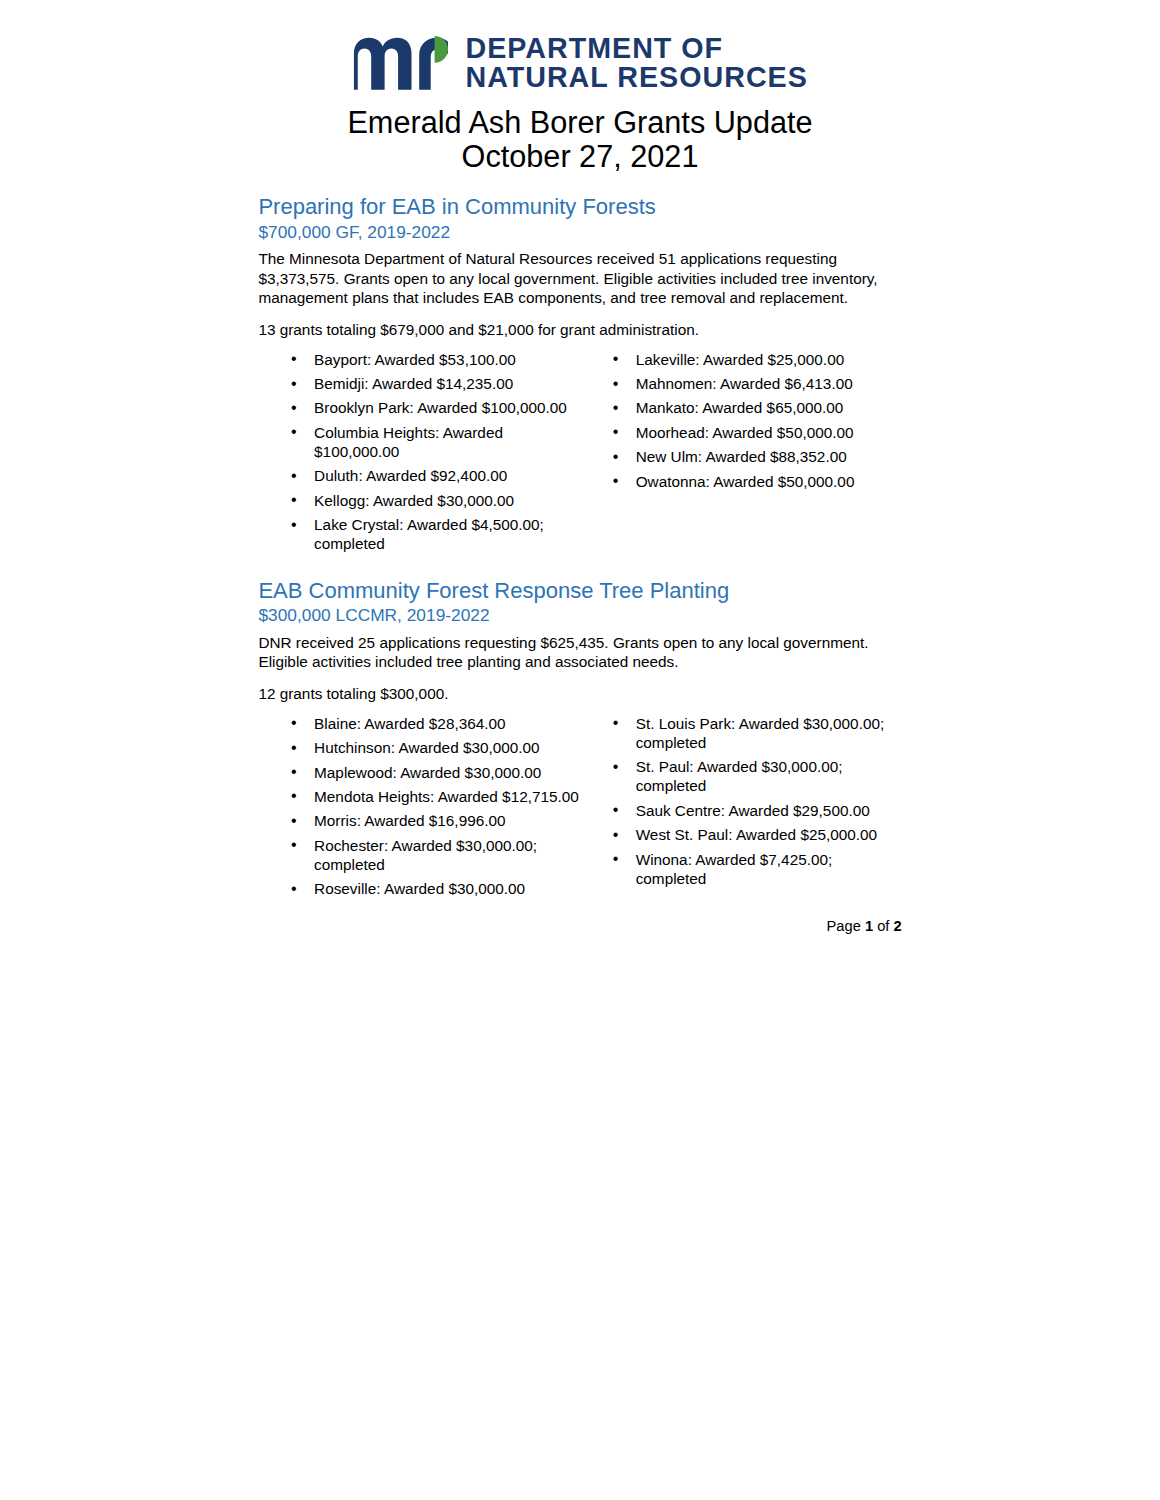Department ofNatural Resources
Emerald Ash Borer Grants Update October 27, 2021
Preparing for EAB in Community Forests
$700,000 GF, 2019-2022
The Minnesota Department of Natural Resources received 51 applications requesting $3,373,575. Grants open to any local government. Eligible activities included tree inventory, management plans that includes EAB components, and tree removal and replacement.
13 grants totaling $679,000 and $21,000 for grant administration.
Bayport: Awarded $53,100.00
Bemidji: Awarded $14,235.00
Brooklyn Park: Awarded $100,000.00
Columbia Heights: Awarded $100,000.00
Duluth: Awarded $92,400.00
Kellogg: Awarded $30,000.00
Lake Crystal: Awarded $4,500.00;completed
Lakeville: Awarded $25,000.00
Mahnomen: Awarded $6,413.00
Mankato: Awarded $65,000.00
Moorhead: Awarded $50,000.00
New Ulm: Awarded $88,352.00
Owatonna: Awarded $50,000.00
EAB Community Forest Response Tree Planting
$300,000 LCCMR, 2019-2022
DNR received 25 applications requesting $625,435. Grants open to any local government. Eligible activities included tree planting and associated needs.
12 grants totaling $300,000.
Blaine: Awarded $28,364.00
Hutchinson: Awarded $30,000.00
Maplewood: Awarded $30,000.00
Mendota Heights: Awarded $12,715.00
Morris: Awarded $16,996.00
Rochester: Awarded $30,000.00; completed
Roseville: Awarded $30,000.00
St. Louis Park: Awarded $30,000.00;completed
St. Paul: Awarded $30,000.00; completed
Sauk Centre: Awarded $29,500.00
West St. Paul: Awarded $25,000.00
Winona: Awarded $7,425.00; completed
Page 1 of 2